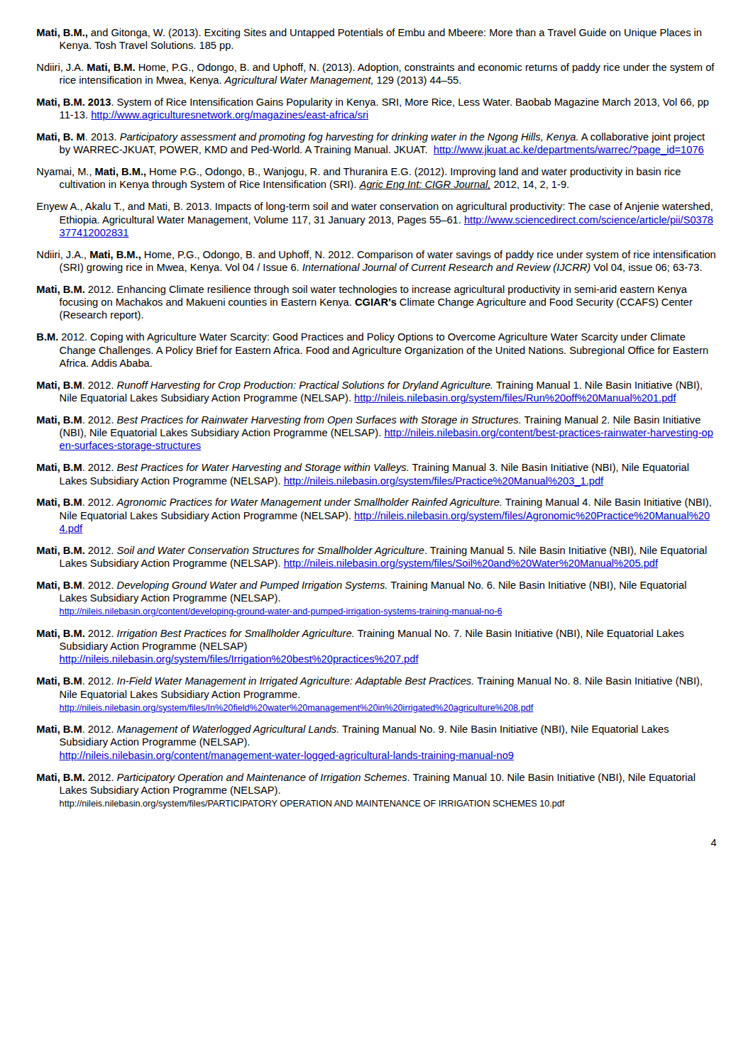Mati, B.M., and Gitonga, W. (2013). Exciting Sites and Untapped Potentials of Embu and Mbeere: More than a Travel Guide on Unique Places in Kenya. Tosh Travel Solutions. 185 pp.
Ndiiri, J.A. Mati, B.M. Home, P.G., Odongo, B. and Uphoff, N. (2013). Adoption, constraints and economic returns of paddy rice under the system of rice intensification in Mwea, Kenya. Agricultural Water Management, 129 (2013) 44–55.
Mati, B.M. 2013. System of Rice Intensification Gains Popularity in Kenya. SRI, More Rice, Less Water. Baobab Magazine March 2013, Vol 66, pp 11-13. http://www.agriculturesnetwork.org/magazines/east-africa/sri
Mati, B. M. 2013. Participatory assessment and promoting fog harvesting for drinking water in the Ngong Hills, Kenya. A collaborative joint project by WARREC-JKUAT, POWER, KMD and Ped-World. A Training Manual. JKUAT. http://www.jkuat.ac.ke/departments/warrec/?page_id=1076
Nyamai, M., Mati, B.M., Home P.G., Odongo, B., Wanjogu, R. and Thuranira E.G. (2012). Improving land and water productivity in basin rice cultivation in Kenya through System of Rice Intensification (SRI). Agric Eng Int: CIGR Journal, 2012, 14, 2, 1-9.
Enyew A., Akalu T., and Mati, B. 2013. Impacts of long-term soil and water conservation on agricultural productivity: The case of Anjenie watershed, Ethiopia. Agricultural Water Management, Volume 117, 31 January 2013, Pages 55–61. http://www.sciencedirect.com/science/article/pii/S0378377412002831
Ndiiri, J.A., Mati, B.M., Home, P.G., Odongo, B. and Uphoff, N. 2012. Comparison of water savings of paddy rice under system of rice intensification (SRI) growing rice in Mwea, Kenya. Vol 04 / Issue 6. International Journal of Current Research and Review (IJCRR) Vol 04, issue 06; 63-73.
Mati, B.M. 2012. Enhancing Climate resilience through soil water technologies to increase agricultural productivity in semi-arid eastern Kenya focusing on Machakos and Makueni counties in Eastern Kenya. CGIAR's Climate Change Agriculture and Food Security (CCAFS) Center (Research report).
B.M. 2012. Coping with Agriculture Water Scarcity: Good Practices and Policy Options to Overcome Agriculture Water Scarcity under Climate Change Challenges. A Policy Brief for Eastern Africa. Food and Agriculture Organization of the United Nations. Subregional Office for Eastern Africa. Addis Ababa.
Mati, B.M. 2012. Runoff Harvesting for Crop Production: Practical Solutions for Dryland Agriculture. Training Manual 1. Nile Basin Initiative (NBI), Nile Equatorial Lakes Subsidiary Action Programme (NELSAP). http://nileis.nilebasin.org/system/files/Run%20off%20Manual%201.pdf
Mati, B.M. 2012. Best Practices for Rainwater Harvesting from Open Surfaces with Storage in Structures. Training Manual 2. Nile Basin Initiative (NBI), Nile Equatorial Lakes Subsidiary Action Programme (NELSAP). http://nileis.nilebasin.org/content/best-practices-rainwater-harvesting-open-surfaces-storage-structures
Mati, B.M. 2012. Best Practices for Water Harvesting and Storage within Valleys. Training Manual 3. Nile Basin Initiative (NBI), Nile Equatorial Lakes Subsidiary Action Programme (NELSAP). http://nileis.nilebasin.org/system/files/Practice%20Manual%203_1.pdf
Mati, B.M. 2012. Agronomic Practices for Water Management under Smallholder Rainfed Agriculture. Training Manual 4. Nile Basin Initiative (NBI), Nile Equatorial Lakes Subsidiary Action Programme (NELSAP). http://nileis.nilebasin.org/system/files/Agronomic%20Practice%20Manual%204.pdf
Mati, B.M. 2012. Soil and Water Conservation Structures for Smallholder Agriculture. Training Manual 5. Nile Basin Initiative (NBI), Nile Equatorial Lakes Subsidiary Action Programme (NELSAP). http://nileis.nilebasin.org/system/files/Soil%20and%20Water%20Manual%205.pdf
Mati, B.M. 2012. Developing Ground Water and Pumped Irrigation Systems. Training Manual No. 6. Nile Basin Initiative (NBI), Nile Equatorial Lakes Subsidiary Action Programme (NELSAP).
http://nileis.nilebasin.org/content/developing-ground-water-and-pumped-irrigation-systems-training-manual-no-6
Mati, B.M. 2012. Irrigation Best Practices for Smallholder Agriculture. Training Manual No. 7. Nile Basin Initiative (NBI), Nile Equatorial Lakes Subsidiary Action Programme (NELSAP)
http://nileis.nilebasin.org/system/files/Irrigation%20best%20practices%207.pdf
Mati, B.M. 2012. In-Field Water Management in Irrigated Agriculture: Adaptable Best Practices. Training Manual No. 8. Nile Basin Initiative (NBI), Nile Equatorial Lakes Subsidiary Action Programme.
http://nileis.nilebasin.org/system/files/In%20field%20water%20management%20in%20irrigated%20agriculture%208.pdf
Mati, B.M. 2012. Management of Waterlogged Agricultural Lands. Training Manual No. 9. Nile Basin Initiative (NBI), Nile Equatorial Lakes Subsidiary Action Programme (NELSAP).
http://nileis.nilebasin.org/content/management-water-logged-agricultural-lands-training-manual-no9
Mati, B.M. 2012. Participatory Operation and Maintenance of Irrigation Schemes. Training Manual 10. Nile Basin Initiative (NBI), Nile Equatorial Lakes Subsidiary Action Programme (NELSAP).
http://nileis.nilebasin.org/system/files/PARTICIPATORY OPERATION AND MAINTENANCE OF IRRIGATION SCHEMES 10.pdf
4